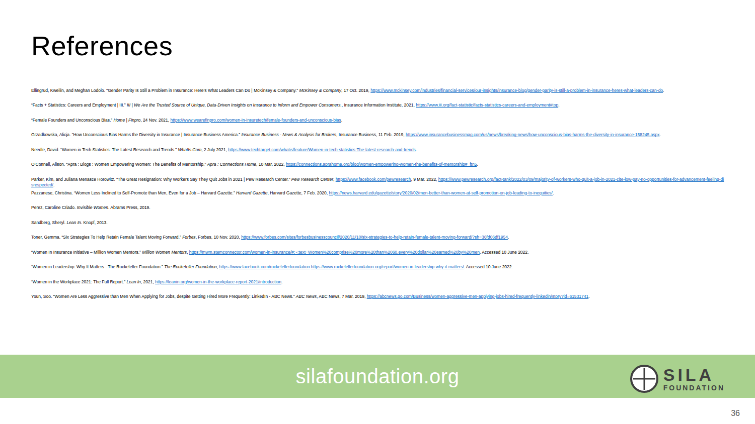References
Ellingrud, Kweilin, and Meghan Lodolo. “Gender Parity Is Still a Problem in Insurance: Here’s What Leaders Can Do | McKinsey & Company.” McKinsey & Company, 17 Oct. 2019, https://www.mckinsey.com/industries/financial-services/our-insights/insurance-blog/gender-parity-is-still-a-problem-in-insurance-heres-what-leaders-can-do.
“Facts + Statistics: Careers and Employment | III.” III | We Are the Trusted Source of Unique, Data-Driven Insights on Insurance to Inform and Empower Consumers., Insurance Information Institute, 2021, https://www.iii.org/fact-statistic/facts-statistics-careers-and-employment#top.
“Female Founders and Unconscious Bias.” Home | Finpro, 24 Nov. 2021, https://www.wearefinpro.com/women-in-insuretech/female-founders-and-unconscious-bias.
Grzadkowska, Alicja. “How Unconscious Bias Harms the Diversity in Insurance | Insurance Business America.” Insurance Business - News & Analysis for Brokers, Insurance Business, 11 Feb. 2019, https://www.insurancebusinessmag.com/us/news/breaking-news/how-unconscious-bias-harms-the-diversity-in-insurance-158245.aspx.
Needle, David. “Women in Tech Statistics: The Latest Research and Trends.” WhatIs.Com, 2 July 2021, https://www.techtarget.com/whatis/feature/Women-in-tech-statistics-The-latest-research-and-trends.
O’Connell, Alison. “Apra : Blogs : Women Empowering Women: The Benefits of Mentorship.” Apra : Connections Home, 10 Mar. 2022, https://connections.aprahome.org/blog/women-empowering-women-the-benefits-of-mentorship#_ftn5.
Parker, Kim, and Juliana Menasce Horowitz. “The Great Resignation: Why Workers Say They Quit Jobs in 2021 | Pew Research Center.” Pew Research Center, https://www.facebook.com/pewresearch, 9 Mar. 2022, https://www.pewresearch.org/fact-tank/2022/03/09/majority-of-workers-who-quit-a-job-in-2021-cite-low-pay-no-opportunities-for-advancement-feeling-disrespected/.
Pazzanese, Christina. “Women Less Inclined to Self-Promote than Men, Even for a Job – Harvard Gazette.” Harvard Gazette, Harvard Gazette, 7 Feb. 2020, https://news.harvard.edu/gazette/story/2020/02/men-better-than-women-at-self-promotion-on-job-leading-to-inequities/.
Perez, Caroline Criado. Invisible Women. Abrams Press, 2019.
Sandberg, Sheryl. Lean In. Knopf, 2013.
Toner, Gemma. “Six Strategies To Help Retain Female Talent Moving Forward.” Forbes, Forbes, 10 Nov. 2020, https://www.forbes.com/sites/forbesbusinesscouncil/2020/11/10/six-strategies-to-help-retain-female-talent-moving-forward/?sh=36fd06df1954.
“Women In Insurance Initiative – Million Women Mentors.” Million Women Mentors, https://mwm.stemconnector.com/women-in-insurance/#:~:text=Women%20comprise%20more%20than%2060,every%20dollar%20earned%20by%20men. Accessed 10 June 2022.
“Women in Leadership: Why It Matters - The Rockefeller Foundation.” The Rockefeller Foundation, https://www.facebook.com/rockefellerfoundation https://www.rockefellerfoundation.org/report/women-in-leadership-why-it-matters/. Accessed 10 June 2022.
“Women in the Workplace 2021: The Full Report.” Lean In, 2021, https://leanin.org/women-in-the-workplace-report-2021/introduction.
Youn, Soo. “Women Are Less Aggressive than Men When Applying for Jobs, despite Getting Hired More Frequently: LinkedIn - ABC News.” ABC News, ABC News, 7 Mar. 2019, https://abcnews.go.com/Business/women-aggressive-men-applying-jobs-hired-frequently-linkedin/story?id=61531741.
silafoundation.org
SILA
FOUNDATION
36